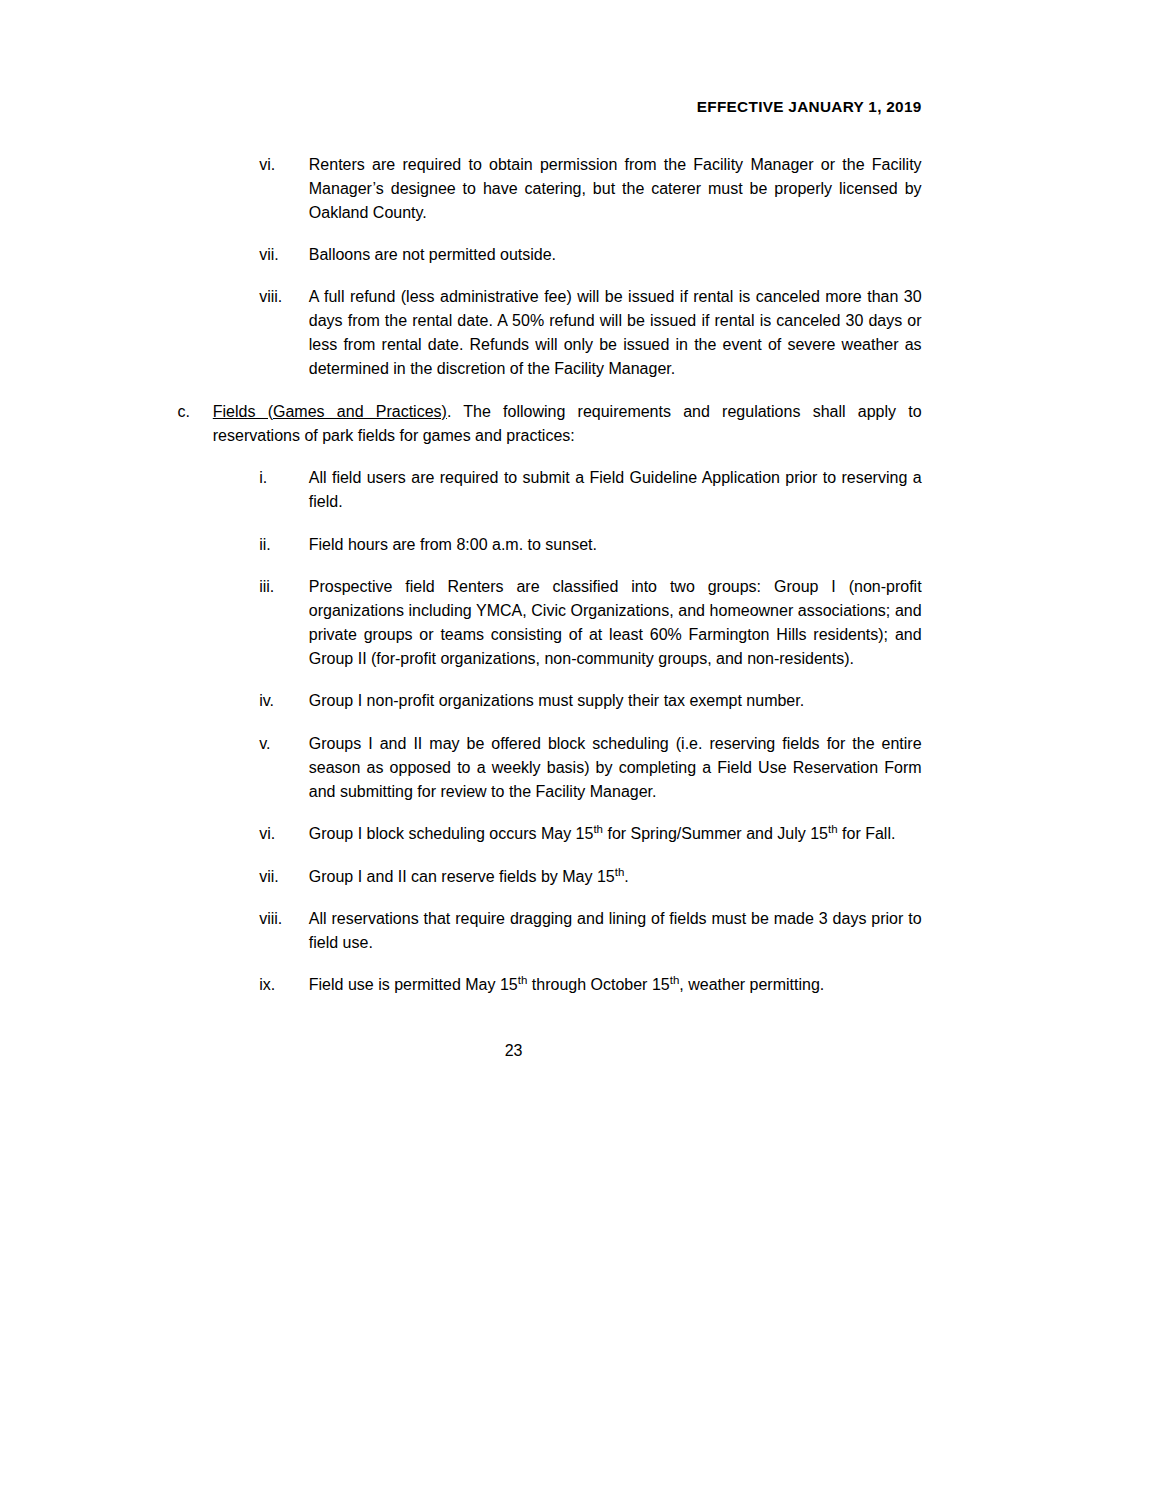EFFECTIVE JANUARY 1, 2019
vi.
Renters are required to obtain permission from the Facility Manager or the Facility Manager’s designee to have catering, but the caterer must be properly licensed by Oakland County.
vii.
Balloons are not permitted outside.
viii.
A full refund (less administrative fee) will be issued if rental is canceled more than 30 days from the rental date. A 50% refund will be issued if rental is canceled 30 days or less from rental date. Refunds will only be issued in the event of severe weather as determined in the discretion of the Facility Manager.
c.
Fields (Games and Practices). The following requirements and regulations shall apply to reservations of park fields for games and practices:
i.
All field users are required to submit a Field Guideline Application prior to reserving a field.
ii.
Field hours are from 8:00 a.m. to sunset.
iii.
Prospective field Renters are classified into two groups: Group I (non-profit organizations including YMCA, Civic Organizations, and homeowner associations; and private groups or teams consisting of at least 60% Farmington Hills residents); and Group II (for-profit organizations, non-community groups, and non-residents).
iv.
Group I non-profit organizations must supply their tax exempt number.
v.
Groups I and II may be offered block scheduling (i.e. reserving fields for the entire season as opposed to a weekly basis) by completing a Field Use Reservation Form and submitting for review to the Facility Manager.
vi.
Group I block scheduling occurs May 15th for Spring/Summer and July 15th for Fall.
vii.
Group I and II can reserve fields by May 15th.
viii.
All reservations that require dragging and lining of fields must be made 3 days prior to field use.
ix.
Field use is permitted May 15th through October 15th, weather permitting.
23